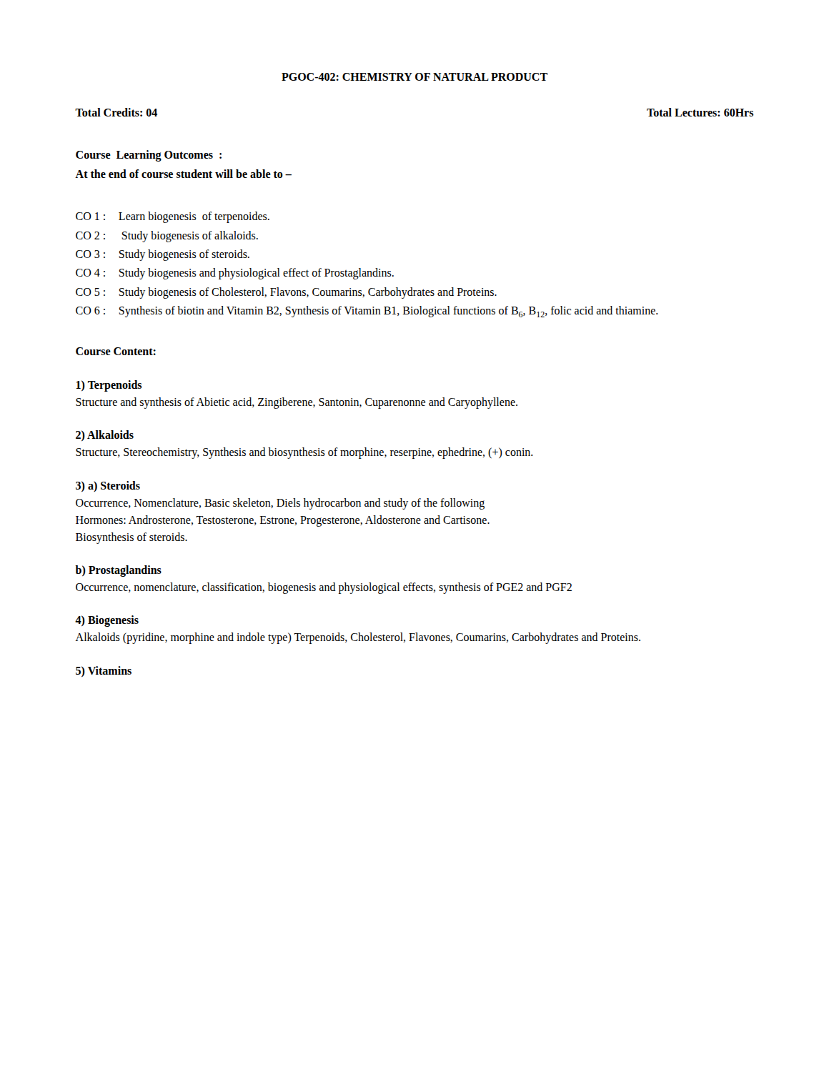PGOC-402: CHEMISTRY OF NATURAL PRODUCT
Total Credits: 04 Total Lectures: 60Hrs
Course Learning Outcomes :
At the end of course student will be able to –
| CO 1 : | Learn biogenesis of terpenoides. |
| CO 2 : | Study biogenesis of alkaloids. |
| CO 3 : | Study biogenesis of steroids. |
| CO 4 : | Study biogenesis and physiological effect of Prostaglandins. |
| CO 5 : | Study biogenesis of Cholesterol, Flavons, Coumarins, Carbohydrates and Proteins. |
| CO 6 : | Synthesis of biotin and Vitamin B2, Synthesis of Vitamin B1, Biological functions of B 6 , B 12 , folic acid and thiamine. |
Course Content:
1) Terpenoids
Structure and synthesis of Abietic acid, Zingiberene, Santonin, Cuparenonne and Caryophyllene.
2) Alkaloids
Structure, Stereochemistry, Synthesis and biosynthesis of morphine, reserpine, ephedrine, (+) conin.
3) a) Steroids
Occurrence, Nomenclature, Basic skeleton, Diels hydrocarbon and study of the following
Hormones: Androsterone, Testosterone, Estrone, Progesterone, Aldosterone and Cartisone.
Biosynthesis of steroids.
b) Prostaglandins
Occurrence, nomenclature, classification, biogenesis and physiological effects, synthesis of PGE2 and PGF2
4) Biogenesis
Alkaloids (pyridine, morphine and indole type) Terpenoids, Cholesterol, Flavones, Coumarins, Carbohydrates and Proteins.
5) Vitamins